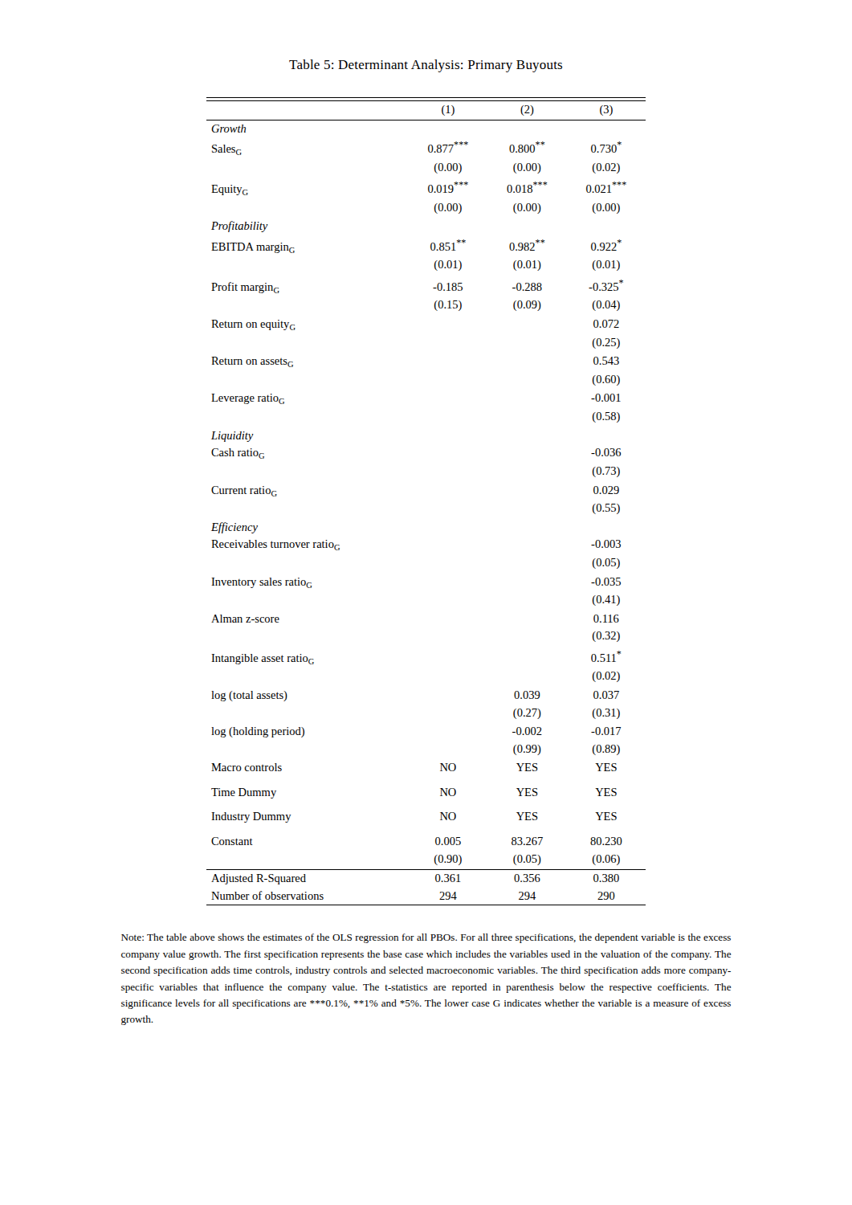Table 5: Determinant Analysis: Primary Buyouts
| | (1) | (2) | (3) |
| Growth | | | |
| Sales G | 0.877 *** | 0.800 ** | 0.730 * |
| | (0.00) | (0.00) | (0.02) |
| Equity G | 0.019 *** | 0.018 *** | 0.021 *** |
| | (0.00) | (0.00) | (0.00) |
| Profitability | | | |
| EBITDA margin G | 0.851 ** | 0.982 ** | 0.922 * |
| | (0.01) | (0.01) | (0.01) |
| Profit margin G | -0.185 | -0.288 | -0.325 * |
| | (0.15) | (0.09) | (0.04) |
| Return on equity G | | | 0.072 |
| | | | (0.25) |
| Return on assets G | | | 0.543 |
| | | | (0.60) |
| Leverage ratio G | | | -0.001 |
| | | | (0.58) |
| Liquidity | | | |
| Cash ratio G | | | -0.036 |
| | | | (0.73) |
| Current ratio G | | | 0.029 |
| | | | (0.55) |
| Efficiency | | | |
| Receivables turnover ratio G | | | -0.003 |
| | | | (0.05) |
| Inventory sales ratio G | | | -0.035 |
| | | | (0.41) |
| Alman z-score | | | 0.116 |
| | | | (0.32) |
| Intangible asset ratio G | | | 0.511 * |
| | | | (0.02) |
| log (total assets) | | 0.039 | 0.037 |
| | | (0.27) | (0.31) |
| log (holding period) | | -0.002 | -0.017 |
| | | (0.99) | (0.89) |
| Macro controls | NO | YES | YES |
| Time Dummy | NO | YES | YES |
| Industry Dummy | NO | YES | YES |
| Constant | 0.005 | 83.267 | 80.230 |
| | (0.90) | (0.05) | (0.06) |
| Adjusted R-Squared | 0.361 | 0.356 | 0.380 |
| Number of observations | 294 | 294 | 290 |
Note: The table above shows the estimates of the OLS regression for all PBOs. For all three specifications, the dependent variable is the excess company value growth. The first specification represents the base case which includes the variables used in the valuation of the company. The second specification adds time controls, industry controls and selected macroeconomic variables. The third specification adds more company-specific variables that influence the company value. The t-statistics are reported in parenthesis below the respective coefficients. The significance levels for all specifications are ***0.1%, **1% and *5%. The lower case G indicates whether the variable is a measure of excess growth.